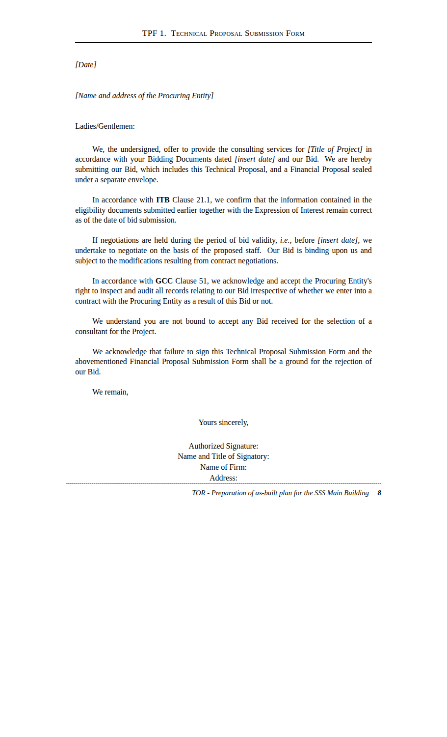TPF 1. Technical Proposal Submission Form
[Date]
[Name and address of the Procuring Entity]
Ladies/Gentlemen:
We, the undersigned, offer to provide the consulting services for [Title of Project] in accordance with your Bidding Documents dated [insert date] and our Bid. We are hereby submitting our Bid, which includes this Technical Proposal, and a Financial Proposal sealed under a separate envelope.
In accordance with ITB Clause 21.1, we confirm that the information contained in the eligibility documents submitted earlier together with the Expression of Interest remain correct as of the date of bid submission.
If negotiations are held during the period of bid validity, i.e., before [insert date], we undertake to negotiate on the basis of the proposed staff. Our Bid is binding upon us and subject to the modifications resulting from contract negotiations.
In accordance with GCC Clause 51, we acknowledge and accept the Procuring Entity's right to inspect and audit all records relating to our Bid irrespective of whether we enter into a contract with the Procuring Entity as a result of this Bid or not.
We understand you are not bound to accept any Bid received for the selection of a consultant for the Project.
We acknowledge that failure to sign this Technical Proposal Submission Form and the abovementioned Financial Proposal Submission Form shall be a ground for the rejection of our Bid.
We remain,
Yours sincerely,
Authorized Signature:
Name and Title of Signatory:
Name of Firm:
Address:
-------------------------------------------------------------------------------------------------------------------------------------------------------------------
TOR - Preparation of as-built plan for the SSS Main Building 8